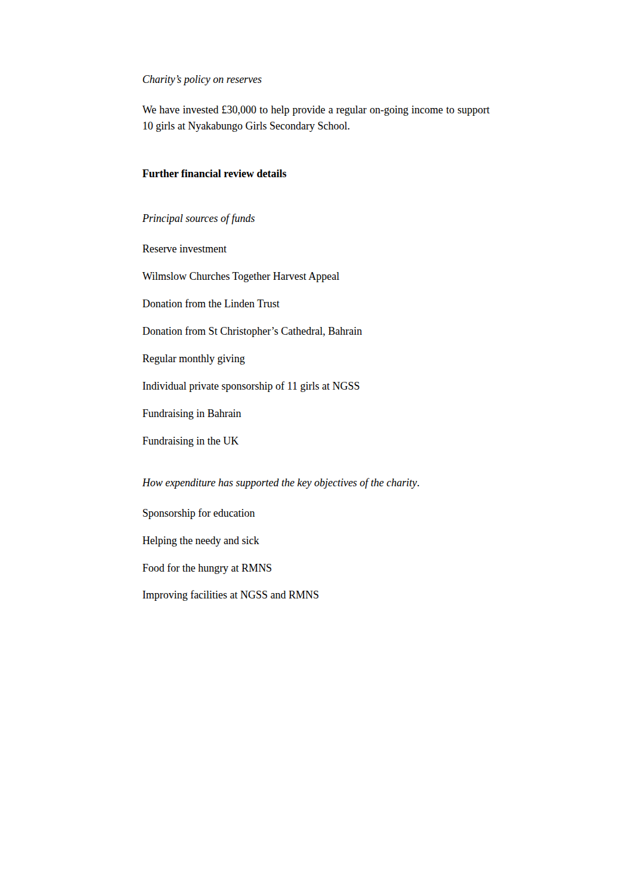Charity’s policy on reserves
We have invested £30,000 to help provide a regular on-going income to support 10 girls at Nyakabungo Girls Secondary School.
Further financial review details
Principal sources of funds
Reserve investment
Wilmslow Churches Together Harvest Appeal
Donation from the Linden Trust
Donation from St Christopher’s Cathedral, Bahrain
Regular monthly giving
Individual private sponsorship of 11 girls at NGSS
Fundraising in Bahrain
Fundraising in the UK
How expenditure has supported the key objectives of the charity.
Sponsorship for education
Helping the needy and sick
Food for the hungry at RMNS
Improving facilities at NGSS and RMNS